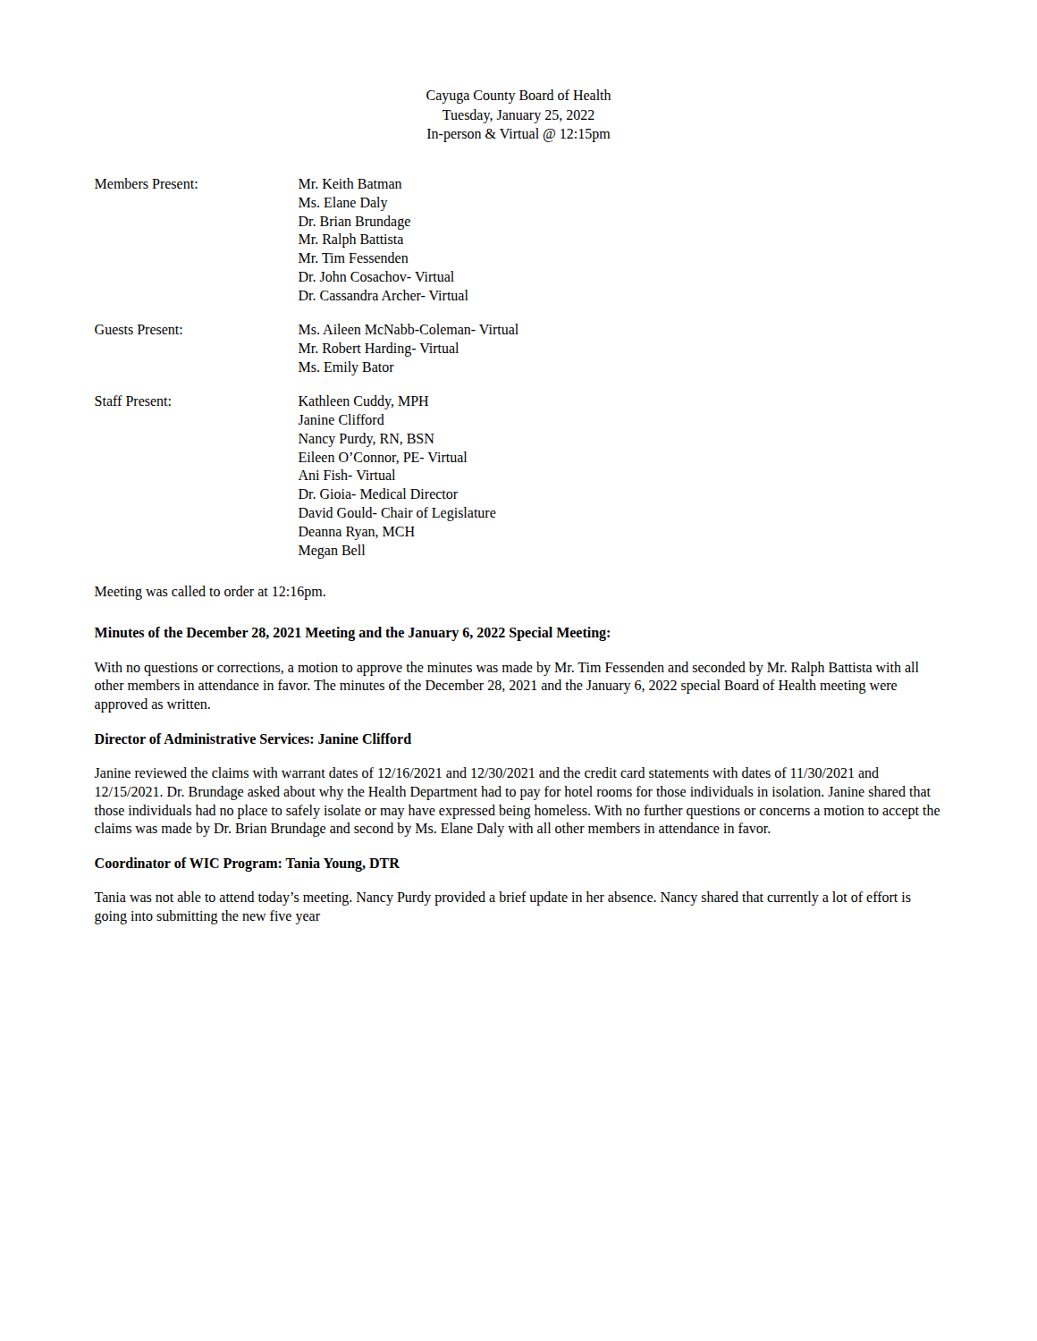Cayuga County Board of Health
Tuesday, January 25, 2022
In-person & Virtual @ 12:15pm
| Members Present: | Mr. Keith Batman Ms. Elane Daly Dr. Brian Brundage Mr. Ralph Battista Mr. Tim Fessenden Dr. John Cosachov- Virtual Dr. Cassandra Archer- Virtual |
| Guests Present: | Ms. Aileen McNabb-Coleman- Virtual Mr. Robert Harding- Virtual Ms. Emily Bator |
| Staff Present: | Kathleen Cuddy, MPH Janine Clifford Nancy Purdy, RN, BSN Eileen O’Connor, PE- Virtual Ani Fish- Virtual Dr. Gioia- Medical Director David Gould- Chair of Legislature Deanna Ryan, MCH Megan Bell |
Meeting was called to order at 12:16pm.
Minutes of the December 28, 2021 Meeting and the January 6, 2022 Special Meeting:
With no questions or corrections, a motion to approve the minutes was made by Mr. Tim Fessenden and seconded by Mr. Ralph Battista with all other members in attendance in favor. The minutes of the December 28, 2021 and the January 6, 2022 special Board of Health meeting were approved as written.
Director of Administrative Services: Janine Clifford
Janine reviewed the claims with warrant dates of 12/16/2021 and 12/30/2021 and the credit card statements with dates of 11/30/2021 and 12/15/2021. Dr. Brundage asked about why the Health Department had to pay for hotel rooms for those individuals in isolation. Janine shared that those individuals had no place to safely isolate or may have expressed being homeless. With no further questions or concerns a motion to accept the claims was made by Dr. Brian Brundage and second by Ms. Elane Daly with all other members in attendance in favor.
Coordinator of WIC Program: Tania Young, DTR
Tania was not able to attend today’s meeting. Nancy Purdy provided a brief update in her absence. Nancy shared that currently a lot of effort is going into submitting the new five year